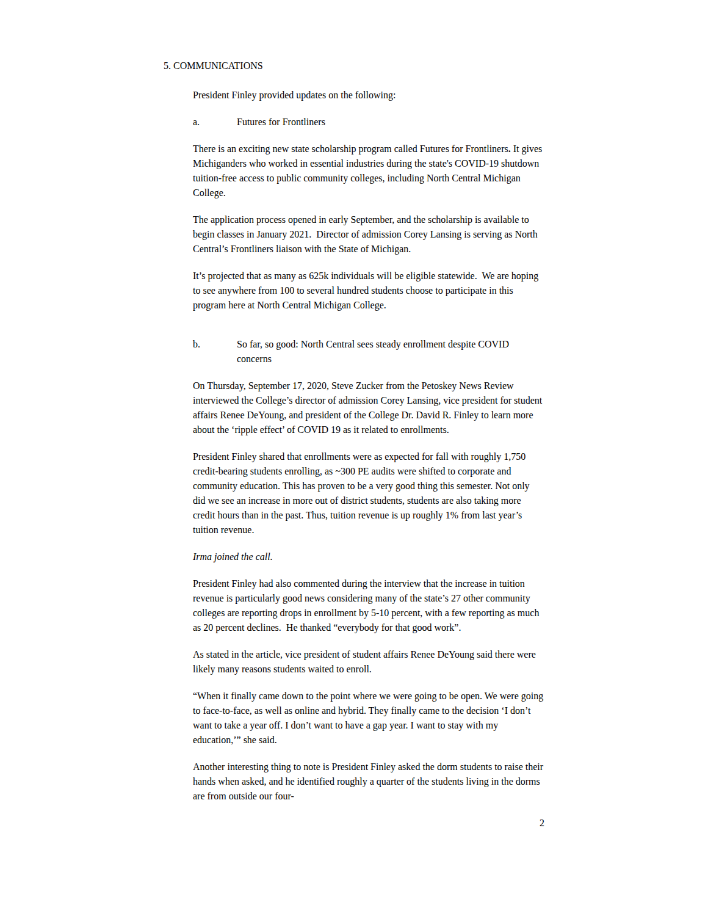5. COMMUNICATIONS
President Finley provided updates on the following:
a.
Futures for Frontliners
There is an exciting new state scholarship program called Futures for Frontliners. It gives Michiganders who worked in essential industries during the state's COVID-19 shutdown tuition-free access to public community colleges, including North Central Michigan College.
The application process opened in early September, and the scholarship is available to begin classes in January 2021. Director of admission Corey Lansing is serving as North Central’s Frontliners liaison with the State of Michigan.
It’s projected that as many as 625k individuals will be eligible statewide. We are hoping to see anywhere from 100 to several hundred students choose to participate in this program here at North Central Michigan College.
b.
So far, so good: North Central sees steady enrollment despite COVID concerns
On Thursday, September 17, 2020, Steve Zucker from the Petoskey News Review interviewed the College’s director of admission Corey Lansing, vice president for student affairs Renee DeYoung, and president of the College Dr. David R. Finley to learn more about the ‘ripple effect’ of COVID 19 as it related to enrollments.
President Finley shared that enrollments were as expected for fall with roughly 1,750 credit-bearing students enrolling, as ~300 PE audits were shifted to corporate and community education. This has proven to be a very good thing this semester. Not only did we see an increase in more out of district students, students are also taking more credit hours than in the past. Thus, tuition revenue is up roughly 1% from last year’s tuition revenue.
Irma joined the call.
President Finley had also commented during the interview that the increase in tuition revenue is particularly good news considering many of the state’s 27 other community colleges are reporting drops in enrollment by 5-10 percent, with a few reporting as much as 20 percent declines. He thanked “everybody for that good work”.
As stated in the article, vice president of student affairs Renee DeYoung said there were likely many reasons students waited to enroll.
“When it finally came down to the point where we were going to be open. We were going to face-to-face, as well as online and hybrid. They finally came to the decision ‘I don’t want to take a year off. I don’t want to have a gap year. I want to stay with my education,’” she said.
Another interesting thing to note is President Finley asked the dorm students to raise their hands when asked, and he identified roughly a quarter of the students living in the dorms are from outside our four-
2